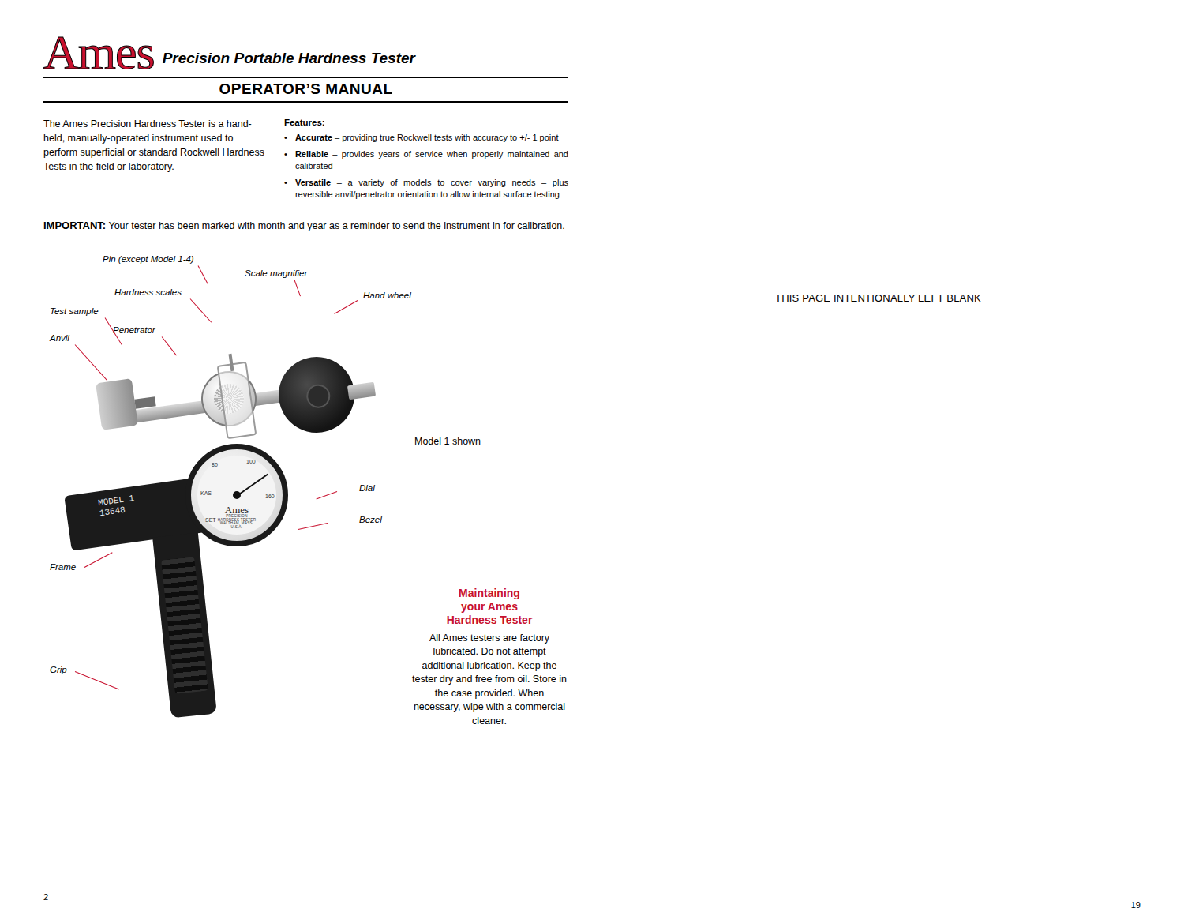Ames
Precision Portable Hardness Tester
OPERATOR’S MANUAL
The Ames Precision Hardness Tester is a hand-held, manually-operated instrument used to perform superficial or standard Rockwell Hardness Tests in the field or laboratory.
Features:
Accurate – providing true Rockwell tests with accuracy to +/- 1 point
Reliable – provides years of service when properly maintained and calibrated
Versatile – a variety of models to cover varying needs – plus reversible anvil/penetrator orientation to allow internal surface testing
IMPORTANT: Your tester has been marked with month and year as a reminder to send the instrument in for calibration.
Pin (except Model 1-4)
Scale magnifier
Hardness scales
Hand wheel
Test sample
Penetrator
Anvil
MODEL 1
13648
80 100 KAS 160 SET
Ames PRECISION HARDNESS TESTER WALTHAM, MASS. U.S.A.
Dial
Bezel
Frame
Grip
Model 1 shown
Maintaining
your Ames
Hardness Tester
All Ames testers are factory lubricated. Do not attempt additional lubrication. Keep the tester dry and free from oil. Store in the case provided. When necessary, wipe with a commercial cleaner.
2
THIS PAGE INTENTIONALLY LEFT BLANK
19